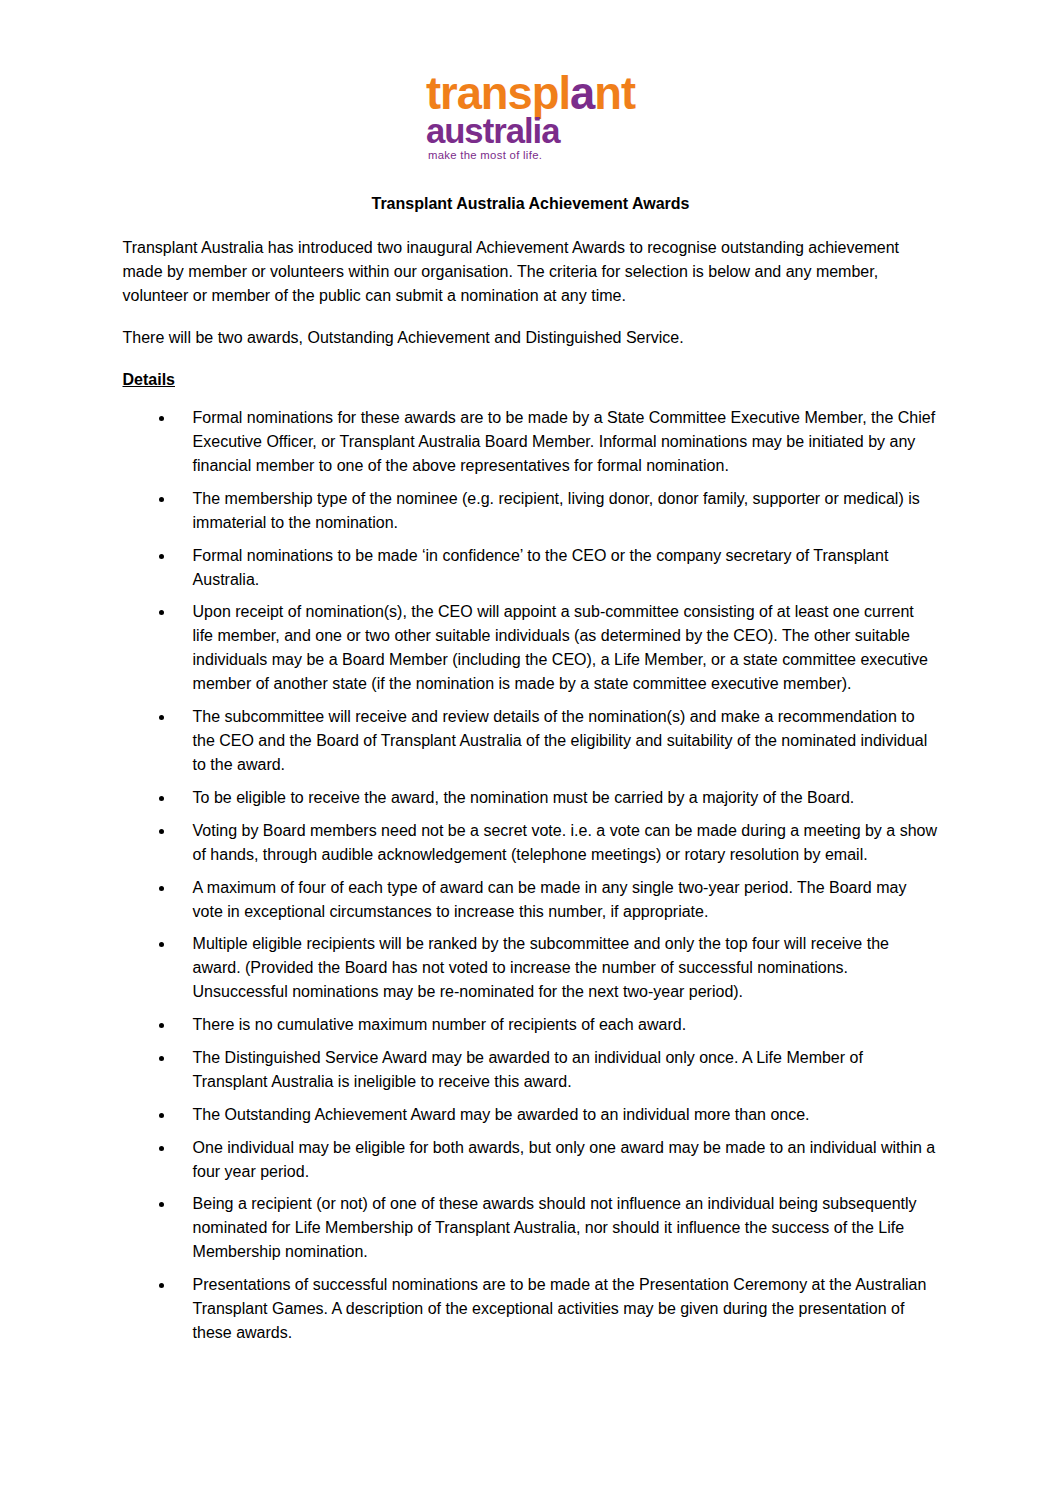transpl ant
australia
make the most of life.
Transplant Australia Achievement Awards
Transplant Australia has introduced two inaugural Achievement Awards to recognise outstanding achievement made by member or volunteers within our organisation. The criteria for selection is below and any member, volunteer or member of the public can submit a nomination at any time.
There will be two awards, Outstanding Achievement and Distinguished Service.
Details
Formal nominations for these awards are to be made by a State Committee Executive Member, the Chief Executive Officer, or Transplant Australia Board Member. Informal nominations may be initiated by any financial member to one of the above representatives for formal nomination.
The membership type of the nominee (e.g. recipient, living donor, donor family, supporter or medical) is immaterial to the nomination.
Formal nominations to be made ‘in confidence’ to the CEO or the company secretary of Transplant Australia.
Upon receipt of nomination(s), the CEO will appoint a sub-committee consisting of at least one current life member, and one or two other suitable individuals (as determined by the CEO). The other suitable individuals may be a Board Member (including the CEO), a Life Member, or a state committee executive member of another state (if the nomination is made by a state committee executive member).
The subcommittee will receive and review details of the nomination(s) and make a recommendation to the CEO and the Board of Transplant Australia of the eligibility and suitability of the nominated individual to the award.
To be eligible to receive the award, the nomination must be carried by a majority of the Board.
Voting by Board members need not be a secret vote. i.e. a vote can be made during a meeting by a show of hands, through audible acknowledgement (telephone meetings) or rotary resolution by email.
A maximum of four of each type of award can be made in any single two-year period. The Board may vote in exceptional circumstances to increase this number, if appropriate.
Multiple eligible recipients will be ranked by the subcommittee and only the top four will receive the award. (Provided the Board has not voted to increase the number of successful nominations. Unsuccessful nominations may be re-nominated for the next two-year period).
There is no cumulative maximum number of recipients of each award.
The Distinguished Service Award may be awarded to an individual only once. A Life Member of Transplant Australia is ineligible to receive this award.
The Outstanding Achievement Award may be awarded to an individual more than once.
One individual may be eligible for both awards, but only one award may be made to an individual within a four year period.
Being a recipient (or not) of one of these awards should not influence an individual being subsequently nominated for Life Membership of Transplant Australia, nor should it influence the success of the Life Membership nomination.
Presentations of successful nominations are to be made at the Presentation Ceremony at the Australian Transplant Games. A description of the exceptional activities may be given during the presentation of these awards.